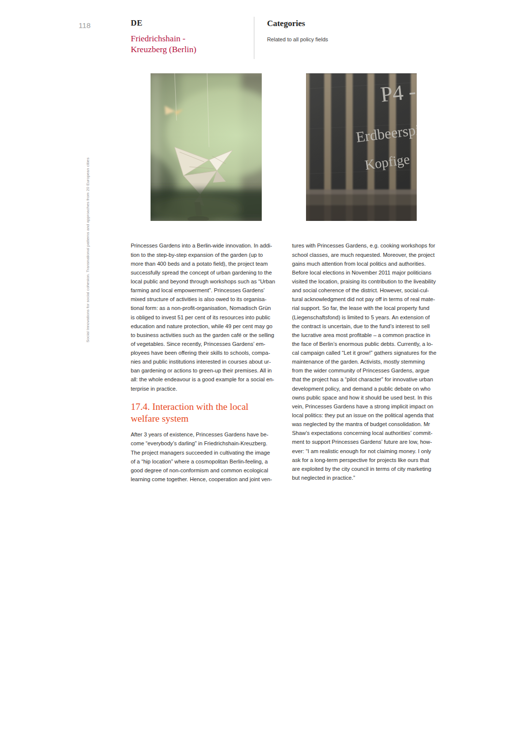118
Social Innovations for social cohesion. Transnational patterns and approaches from 20 European cities
DE
Friedrichshain -
Kreuzberg (Berlin)
Categories
Related to all policy fields
P4 - 6 Erdbeerspinat Kopfige + Echte
Princesses Gardens into a Berlin-wide innovation. In addition to the step-by-step expansion of the garden (up to more than 400 beds and a potato field), the project team successfully spread the concept of urban gardening to the local public and beyond through workshops such as “Urban farming and local empowerment”. Princesses Gardens’ mixed structure of activities is also owed to its organisational form: as a non-profit-organisation, Nomadisch Grün is obliged to invest 51 per cent of its resources into public education and nature protection, while 49 per cent may go to business activities such as the garden café or the selling of vegetables. Since recently, Princesses Gardens’ employees have been offering their skills to schools, companies and public institutions interested in courses about urban gardening or actions to green-up their premises. All in all: the whole endeavour is a good example for a social enterprise in practice.
17.4. Interaction with the local welfare system
After 3 years of existence, Princesses Gardens have become “everybody’s darling” in Friedrichshain-Kreuzberg. The project managers succeeded in cultivating the image of a “hip location” where a cosmopolitan Berlin-feeling, a good degree of non-conformism and common ecological learning come together. Hence, cooperation and joint ventures with Princesses Gardens, e.g. cooking workshops for school classes, are much requested. Moreover, the project gains much attention from local politics and authorities. Before local elections in November 2011 major politicians visited the location, praising its contribution to the liveability and social coherence of the district. However, social-cultural acknowledgment did not pay off in terms of real material support. So far, the lease with the local property fund (Liegenschaftsfond) is limited to 5 years. An extension of the contract is uncertain, due to the fund’s interest to sell the lucrative area most profitable – a common practice in the face of Berlin’s enormous public debts. Currently, a local campaign called “Let it grow!” gathers signatures for the maintenance of the garden. Activists, mostly stemming from the wider community of Princesses Gardens, argue that the project has a “pilot character” for innovative urban development policy, and demand a public debate on who owns public space and how it should be used best. In this vein, Princesses Gardens have a strong implicit impact on local politics: they put an issue on the political agenda that was neglected by the mantra of budget consolidation. Mr Shaw’s expectations concerning local authorities’ commitment to support Princesses Gardens’ future are low, however: “I am realistic enough for not claiming money. I only ask for a long-term perspective for projects like ours that are exploited by the city council in terms of city marketing but neglected in practice.”